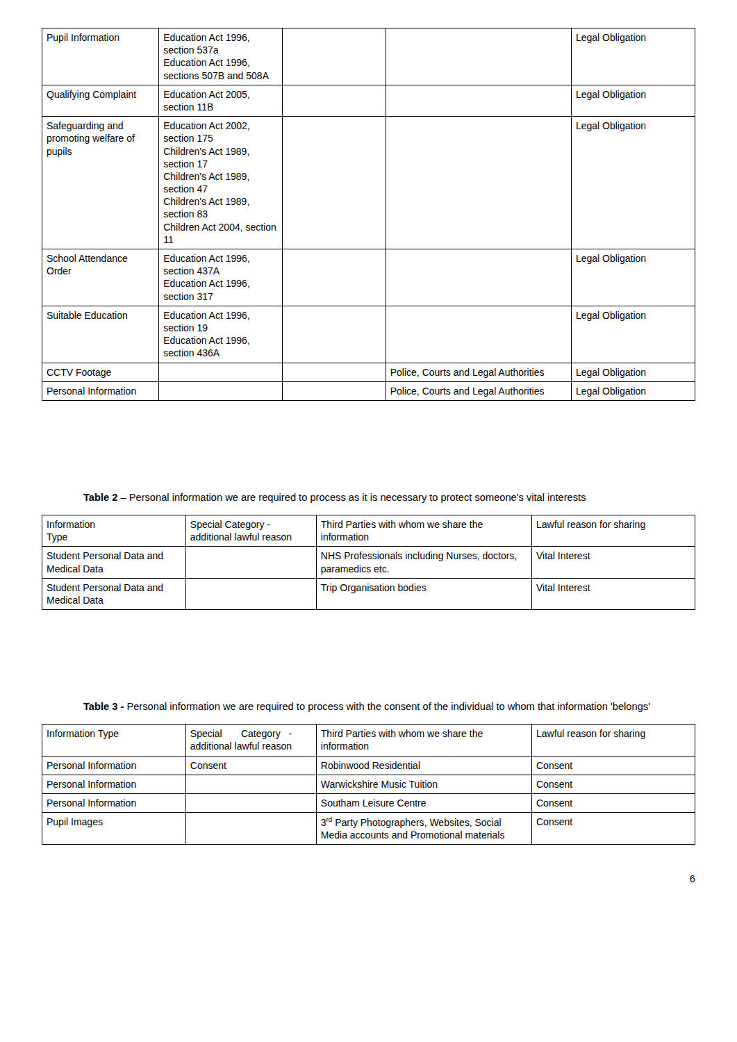| Pupil Information | Education Act 1996, section 537a Education Act 1996, sections 507B and 508A | | | Legal Obligation |
| Qualifying Complaint | Education Act 2005, section 11B | | | Legal Obligation |
| Safeguarding and promoting welfare of pupils | Education Act 2002, section 175 Children's Act 1989, section 17 Children's Act 1989, section 47 Children's Act 1989, section 83 Children Act 2004, section 11 | | | Legal Obligation |
| School Attendance Order | Education Act 1996, section 437A Education Act 1996, section 317 | | | Legal Obligation |
| Suitable Education | Education Act 1996, section 19 Education Act 1996, section 436A | | | Legal Obligation |
| CCTV Footage | | | Police, Courts and Legal Authorities | Legal Obligation |
| Personal Information | | | Police, Courts and Legal Authorities | Legal Obligation |
Table 2 – Personal information we are required to process as it is necessary to protect someone's vital interests
| Information Type | Special Category - additional lawful reason | Third Parties with whom we share the information | Lawful reason for sharing |
| Student Personal Data and Medical Data | | NHS Professionals including Nurses, doctors, paramedics etc. | Vital Interest |
| Student Personal Data and Medical Data | | Trip Organisation bodies | Vital Interest |
Table 3 - Personal information we are required to process with the consent of the individual to whom that information 'belongs'
| Information Type | Special Category - additional lawful reason | Third Parties with whom we share the information | Lawful reason for sharing |
| Personal Information | Consent | Robinwood Residential | Consent |
| Personal Information | | Warwickshire Music Tuition | Consent |
| Personal Information | | Southam Leisure Centre | Consent |
| Pupil Images | | 3 rd Party Photographers, Websites, Social Media accounts and Promotional materials | Consent |
6